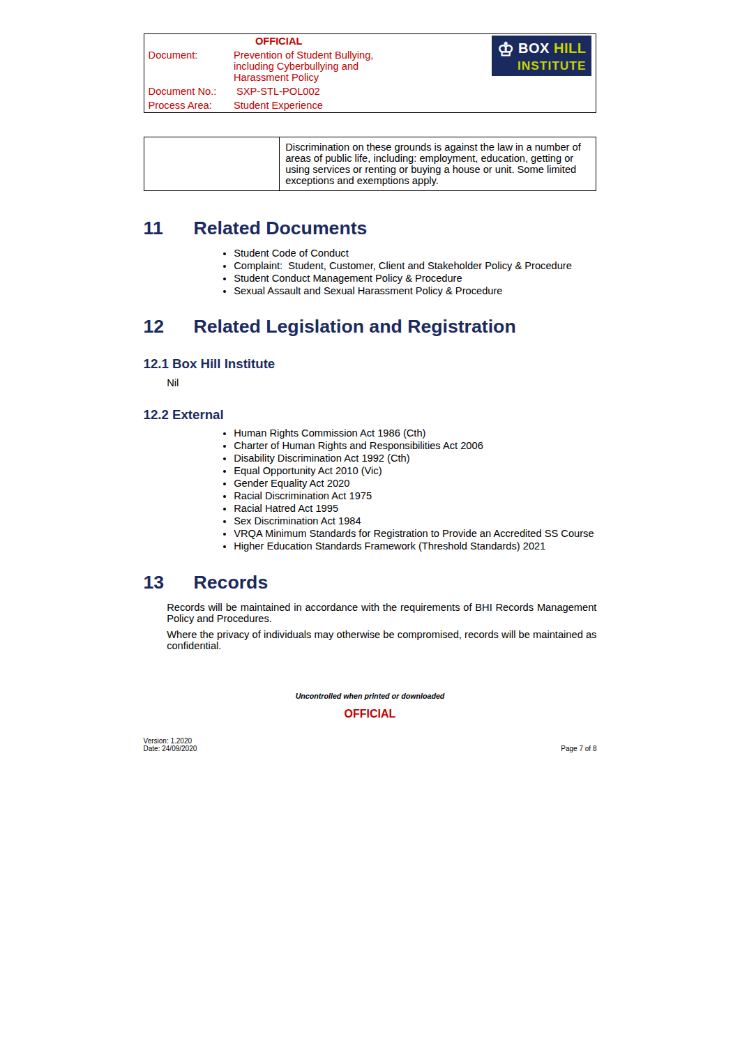| OFFICIAL | ♔ BOX HILL INSTITUTE |
| Document: | Prevention of Student Bullying, including Cyberbullying and Harassment Policy |
| Document No.: | SXP-STL-POL002 |
| Process Area: | Student Experience |
| | Discrimination on these grounds is against the law in a number of areas of public life, including: employment, education, getting or using services or renting or buying a house or unit. Some limited exceptions and exemptions apply. |
11 Related Documents
Student Code of Conduct
Complaint: Student, Customer, Client and Stakeholder Policy & Procedure
Student Conduct Management Policy & Procedure
Sexual Assault and Sexual Harassment Policy & Procedure
12 Related Legislation and Registration
12.1 Box Hill Institute
Nil
12.2 External
Human Rights Commission Act 1986 (Cth)
Charter of Human Rights and Responsibilities Act 2006
Disability Discrimination Act 1992 (Cth)
Equal Opportunity Act 2010 (Vic)
Gender Equality Act 2020
Racial Discrimination Act 1975
Racial Hatred Act 1995
Sex Discrimination Act 1984
VRQA Minimum Standards for Registration to Provide an Accredited SS Course
Higher Education Standards Framework (Threshold Standards) 2021
13 Records
Records will be maintained in accordance with the requirements of BHI Records Management Policy and Procedures.
Where the privacy of individuals may otherwise be compromised, records will be maintained as confidential.
Uncontrolled when printed or downloaded
OFFICIAL
Version: 1.2020
Date: 24/09/2020
Page 7 of 8